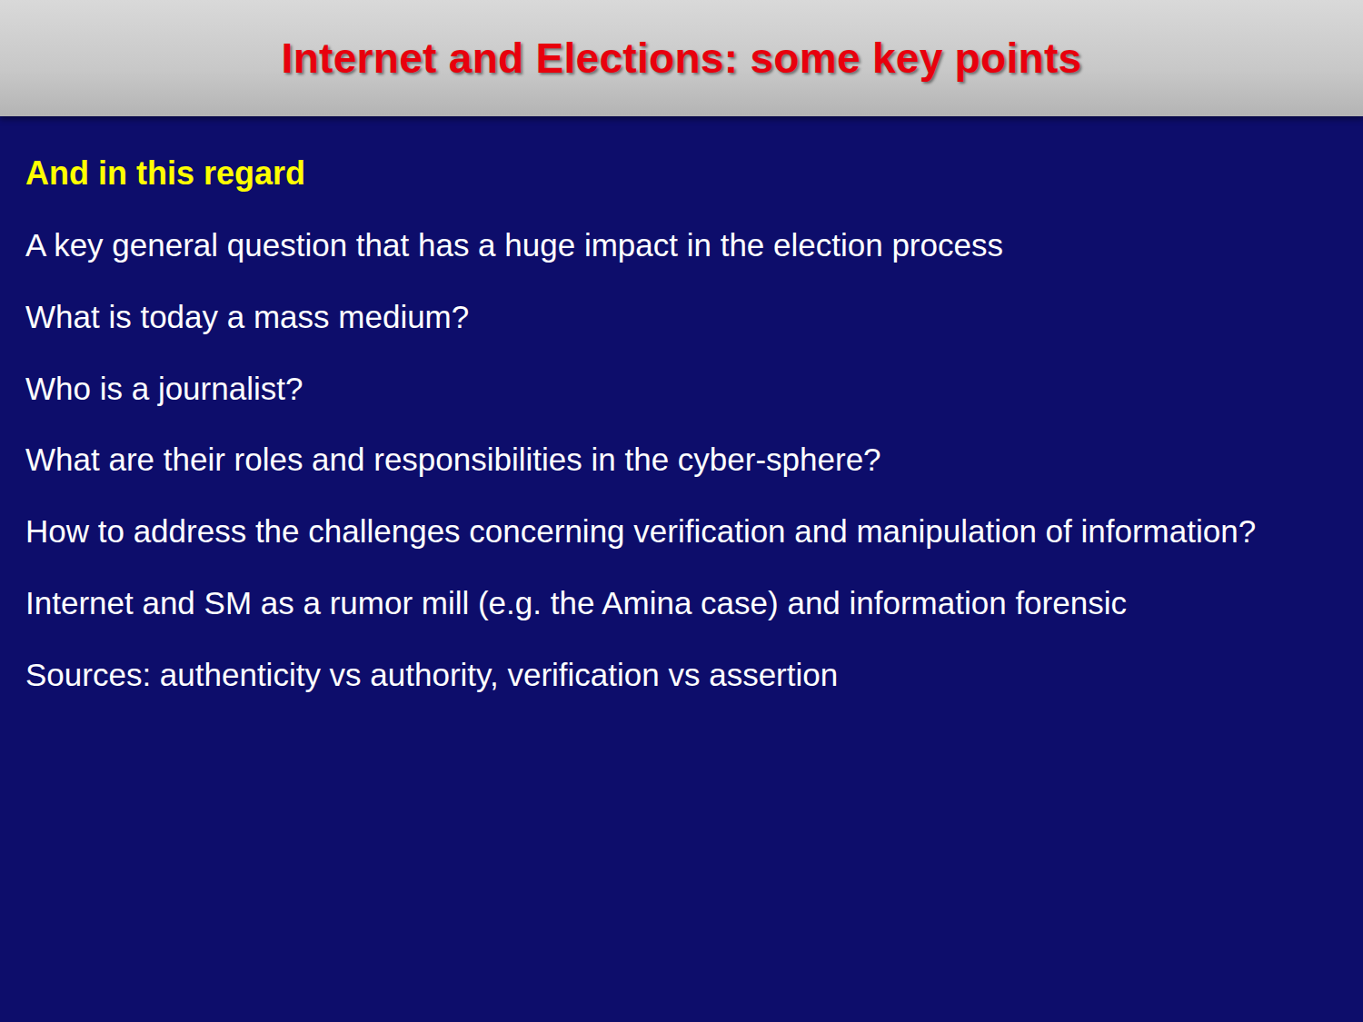Internet and Elections: some key points
And in this regard
A key general question that has a huge impact in the election process
What is today a mass medium?
Who is a journalist?
What are their roles and responsibilities in the cyber-sphere?
How to address the challenges concerning verification and manipulation of information?
Internet and SM as a rumor mill (e.g. the Amina case) and information forensic
Sources: authenticity vs authority, verification vs assertion